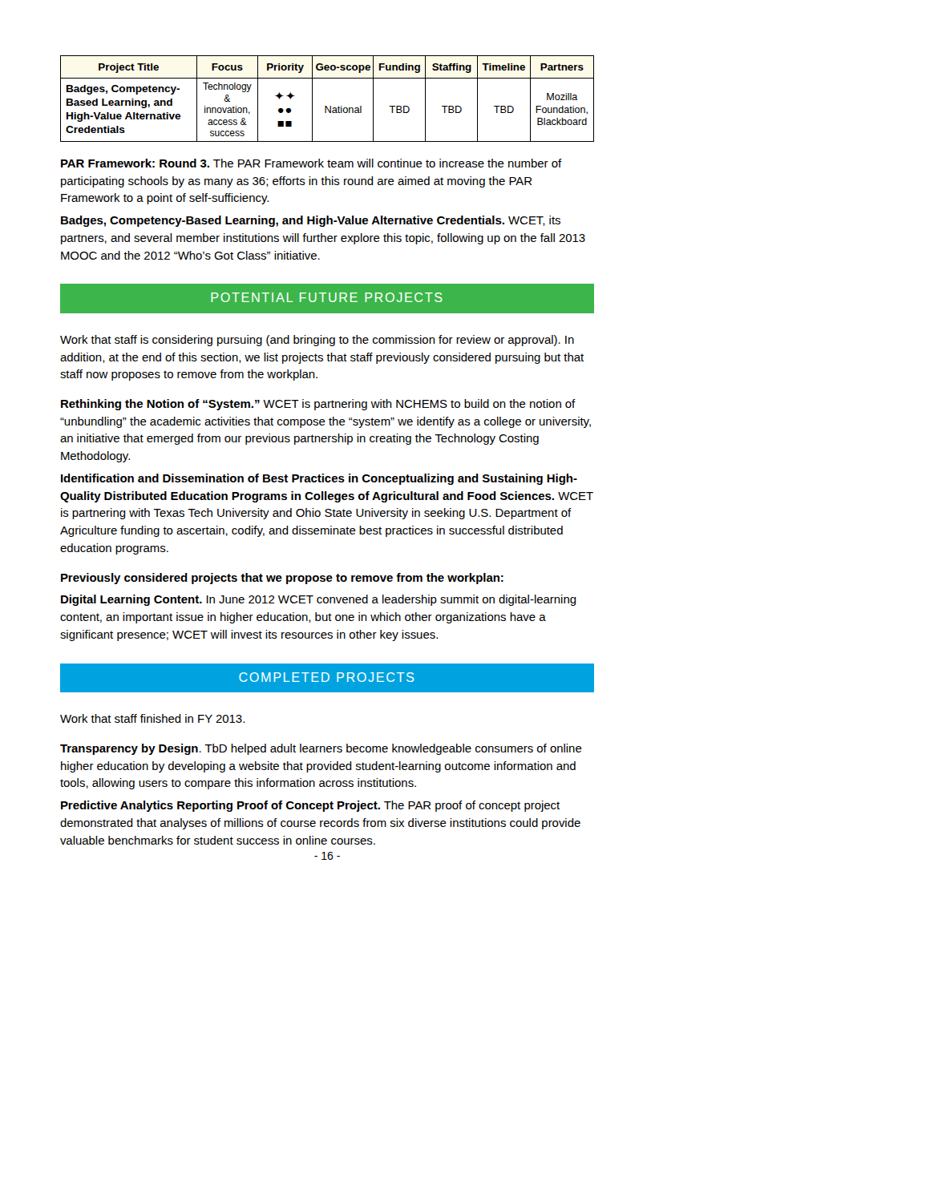| Project Title | Focus | Priority | Geo-scope | Funding | Staffing | Timeline | Partners |
| --- | --- | --- | --- | --- | --- | --- | --- |
| Badges, Competency-Based Learning, and High-Value Alternative Credentials | Technology & innovation, access & success | ✦✦ ●● ■■ | National | TBD | TBD | TBD | Mozilla Foundation, Blackboard |
PAR Framework: Round 3. The PAR Framework team will continue to increase the number of participating schools by as many as 36; efforts in this round are aimed at moving the PAR Framework to a point of self-sufficiency.
Badges, Competency-Based Learning, and High-Value Alternative Credentials. WCET, its partners, and several member institutions will further explore this topic, following up on the fall 2013 MOOC and the 2012 “Who’s Got Class” initiative.
POTENTIAL FUTURE PROJECTS
Work that staff is considering pursuing (and bringing to the commission for review or approval). In addition, at the end of this section, we list projects that staff previously considered pursuing but that staff now proposes to remove from the workplan.
Rethinking the Notion of “System.” WCET is partnering with NCHEMS to build on the notion of “unbundling” the academic activities that compose the “system” we identify as a college or university, an initiative that emerged from our previous partnership in creating the Technology Costing Methodology.
Identification and Dissemination of Best Practices in Conceptualizing and Sustaining High-Quality Distributed Education Programs in Colleges of Agricultural and Food Sciences. WCET is partnering with Texas Tech University and Ohio State University in seeking U.S. Department of Agriculture funding to ascertain, codify, and disseminate best practices in successful distributed education programs.
Previously considered projects that we propose to remove from the workplan:
Digital Learning Content. In June 2012 WCET convened a leadership summit on digital-learning content, an important issue in higher education, but one in which other organizations have a significant presence; WCET will invest its resources in other key issues.
COMPLETED PROJECTS
Work that staff finished in FY 2013.
Transparency by Design. TbD helped adult learners become knowledgeable consumers of online higher education by developing a website that provided student-learning outcome information and tools, allowing users to compare this information across institutions.
Predictive Analytics Reporting Proof of Concept Project. The PAR proof of concept project demonstrated that analyses of millions of course records from six diverse institutions could provide valuable benchmarks for student success in online courses.
- 16 -